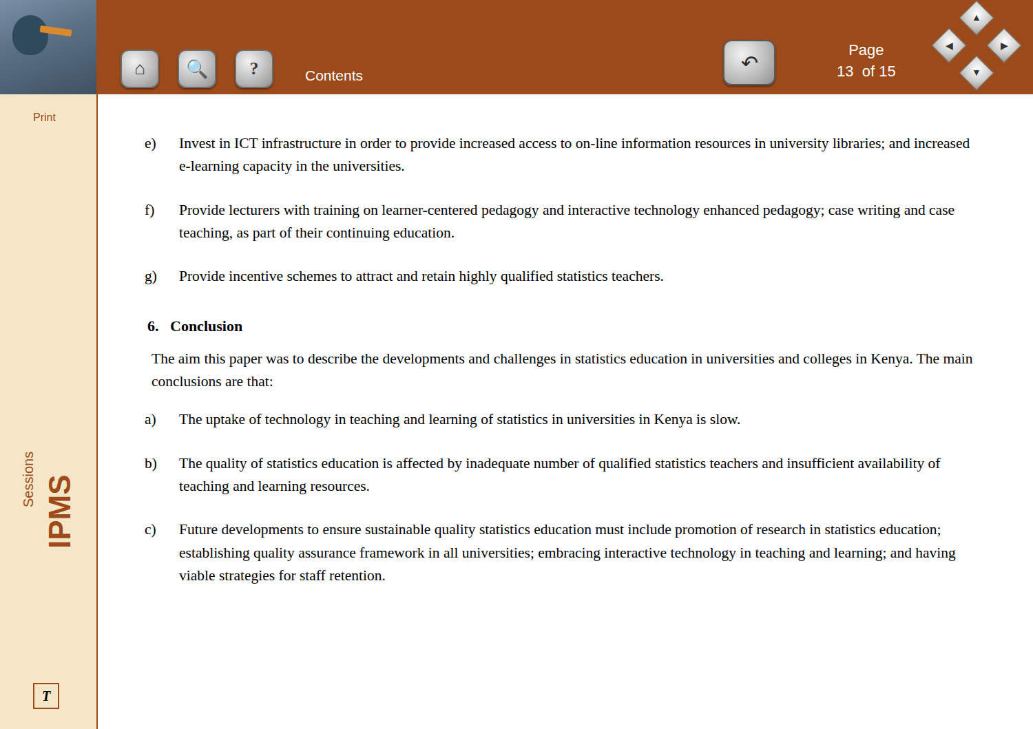⌂
🔍
?
Contents
↶
Page
13 of 15
▲
◀
▶
▼
Print
IPMS
Sessions
T
e) Invest in ICT infrastructure in order to provide increased access to on-line information resources in university libraries; and increased e-learning capacity in the universities.
f) Provide lecturers with training on learner-centered pedagogy and interactive technology enhanced pedagogy; case writing and case teaching, as part of their continuing education.
g) Provide incentive schemes to attract and retain highly qualified statistics teachers.
6. Conclusion
The aim this paper was to describe the developments and challenges in statistics education in universities and colleges in Kenya. The main conclusions are that:
a) The uptake of technology in teaching and learning of statistics in universities in Kenya is slow.
b) The quality of statistics education is affected by inadequate number of qualified statistics teachers and insufficient availability of teaching and learning resources.
c) Future developments to ensure sustainable quality statistics education must include promotion of research in statistics education; establishing quality assurance framework in all universities; embracing interactive technology in teaching and learning; and having viable strategies for staff retention.